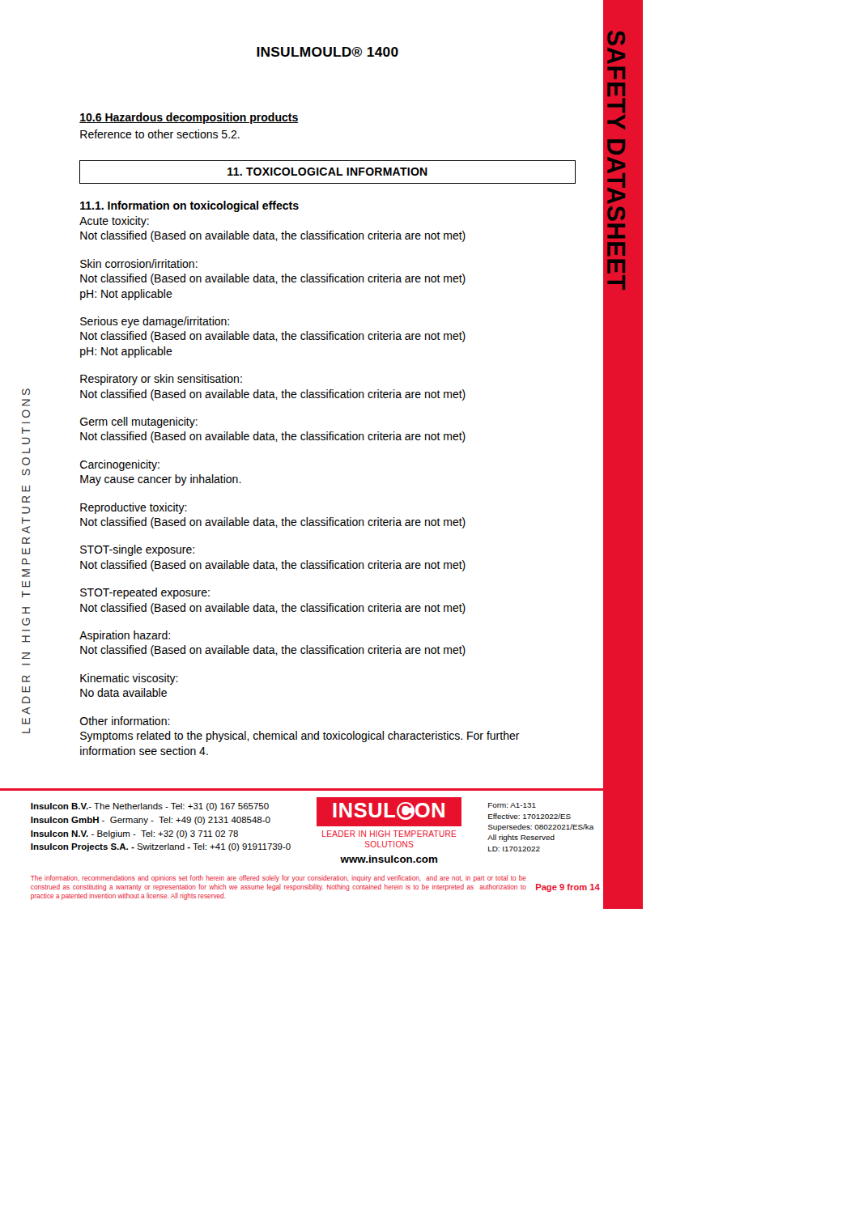SAFETY DATASHEET
LEADER IN HIGH TEMPERATURE SOLUTIONS
INSULMOULD® 1400
10.6 Hazardous decomposition products
Reference to other sections 5.2.
11. TOXICOLOGICAL INFORMATION
11.1. Information on toxicological effects
Acute toxicity:
Not classified (Based on available data, the classification criteria are not met)
Skin corrosion/irritation:
Not classified (Based on available data, the classification criteria are not met)
pH: Not applicable
Serious eye damage/irritation:
Not classified (Based on available data, the classification criteria are not met)
pH: Not applicable
Respiratory or skin sensitisation:
Not classified (Based on available data, the classification criteria are not met)
Germ cell mutagenicity:
Not classified (Based on available data, the classification criteria are not met)
Carcinogenicity:
May cause cancer by inhalation.
Reproductive toxicity:
Not classified (Based on available data, the classification criteria are not met)
STOT-single exposure:
Not classified (Based on available data, the classification criteria are not met)
STOT-repeated exposure:
Not classified (Based on available data, the classification criteria are not met)
Aspiration hazard:
Not classified (Based on available data, the classification criteria are not met)
Kinematic viscosity:
No data available
Other information:
Symptoms related to the physical, chemical and toxicological characteristics. For further information see section 4.
Insulcon B.V.- The Netherlands - Tel: +31 (0) 167 565750
Insulcon GmbH - Germany - Tel: +49 (0) 2131 408548-0
Insulcon N.V. - Belgium - Tel: +32 (0) 3 711 02 78
Insulcon Projects S.A. - Switzerland - Tel: +41 (0) 91911739-0
INSULCON
LEADER IN HIGH TEMPERATURE SOLUTIONS
www.insulcon.com
Form: A1-131
Effective: 17012022/ES
Supersedes: 08022021/ES/ka
All rights Reserved
LD: I17012022
The information, recommendations and opinions set forth herein are offered solely for your consideration, inquiry and verification, and are not, in part or total to be construed as constituting a warranty or representation for which we assume legal responsibility. Nothing contained herein is to be interpreted as authorization to practice a patented invention without a license. All rights reserved.
Page 9 from 14